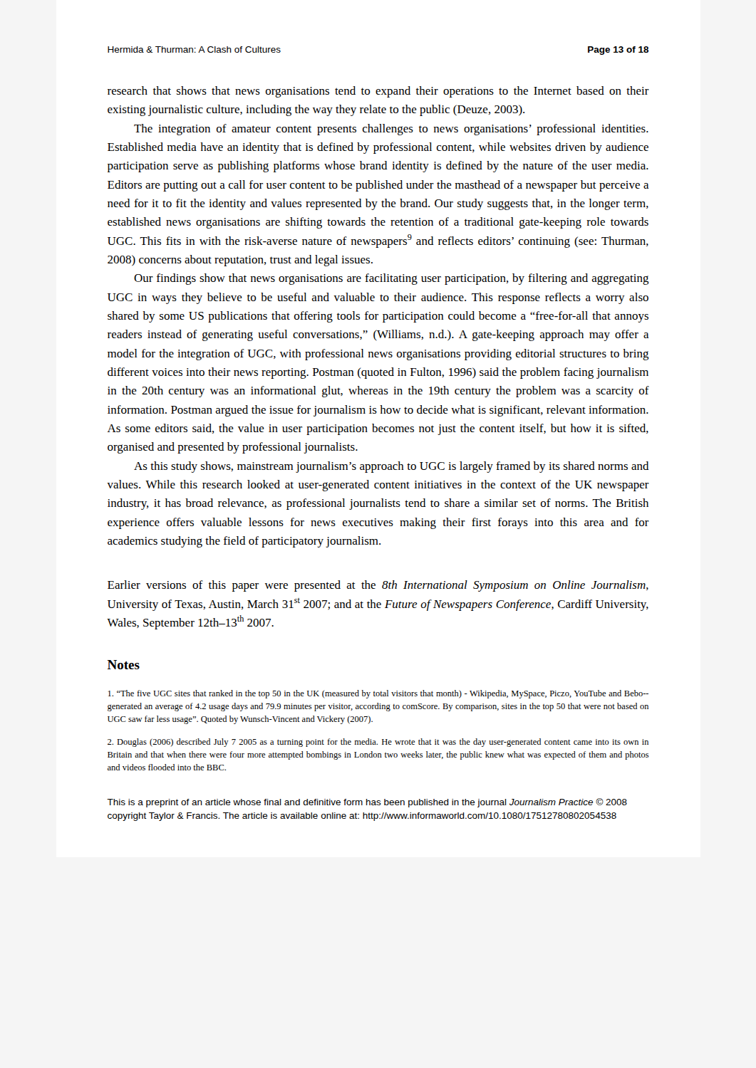Hermida & Thurman: A Clash of Cultures Page 13 of 18
research that shows that news organisations tend to expand their operations to the Internet based on their existing journalistic culture, including the way they relate to the public (Deuze, 2003).
The integration of amateur content presents challenges to news organisations’ professional identities. Established media have an identity that is defined by professional content, while websites driven by audience participation serve as publishing platforms whose brand identity is defined by the nature of the user media. Editors are putting out a call for user content to be published under the masthead of a newspaper but perceive a need for it to fit the identity and values represented by the brand. Our study suggests that, in the longer term, established news organisations are shifting towards the retention of a traditional gate-keeping role towards UGC. This fits in with the risk-averse nature of newspapers9 and reflects editors’ continuing (see: Thurman, 2008) concerns about reputation, trust and legal issues.
Our findings show that news organisations are facilitating user participation, by filtering and aggregating UGC in ways they believe to be useful and valuable to their audience. This response reflects a worry also shared by some US publications that offering tools for participation could become a “free-for-all that annoys readers instead of generating useful conversations,” (Williams, n.d.). A gate-keeping approach may offer a model for the integration of UGC, with professional news organisations providing editorial structures to bring different voices into their news reporting. Postman (quoted in Fulton, 1996) said the problem facing journalism in the 20th century was an informational glut, whereas in the 19th century the problem was a scarcity of information. Postman argued the issue for journalism is how to decide what is significant, relevant information. As some editors said, the value in user participation becomes not just the content itself, but how it is sifted, organised and presented by professional journalists.
As this study shows, mainstream journalism’s approach to UGC is largely framed by its shared norms and values. While this research looked at user-generated content initiatives in the context of the UK newspaper industry, it has broad relevance, as professional journalists tend to share a similar set of norms. The British experience offers valuable lessons for news executives making their first forays into this area and for academics studying the field of participatory journalism.
Earlier versions of this paper were presented at the 8th International Symposium on Online Journalism, University of Texas, Austin, March 31st 2007; and at the Future of Newspapers Conference, Cardiff University, Wales, September 12th–13th 2007.
Notes
1. “The five UGC sites that ranked in the top 50 in the UK (measured by total visitors that month) - Wikipedia, MySpace, Piczo, YouTube and Bebo--generated an average of 4.2 usage days and 79.9 minutes per visitor, according to comScore. By comparison, sites in the top 50 that were not based on UGC saw far less usage”. Quoted by Wunsch-Vincent and Vickery (2007).
2. Douglas (2006) described July 7 2005 as a turning point for the media. He wrote that it was the day user-generated content came into its own in Britain and that when there were four more attempted bombings in London two weeks later, the public knew what was expected of them and photos and videos flooded into the BBC.
This is a preprint of an article whose final and definitive form has been published in the journal Journalism Practice © 2008 copyright Taylor & Francis. The article is available online at: http://www.informaworld.com/10.1080/17512780802054538